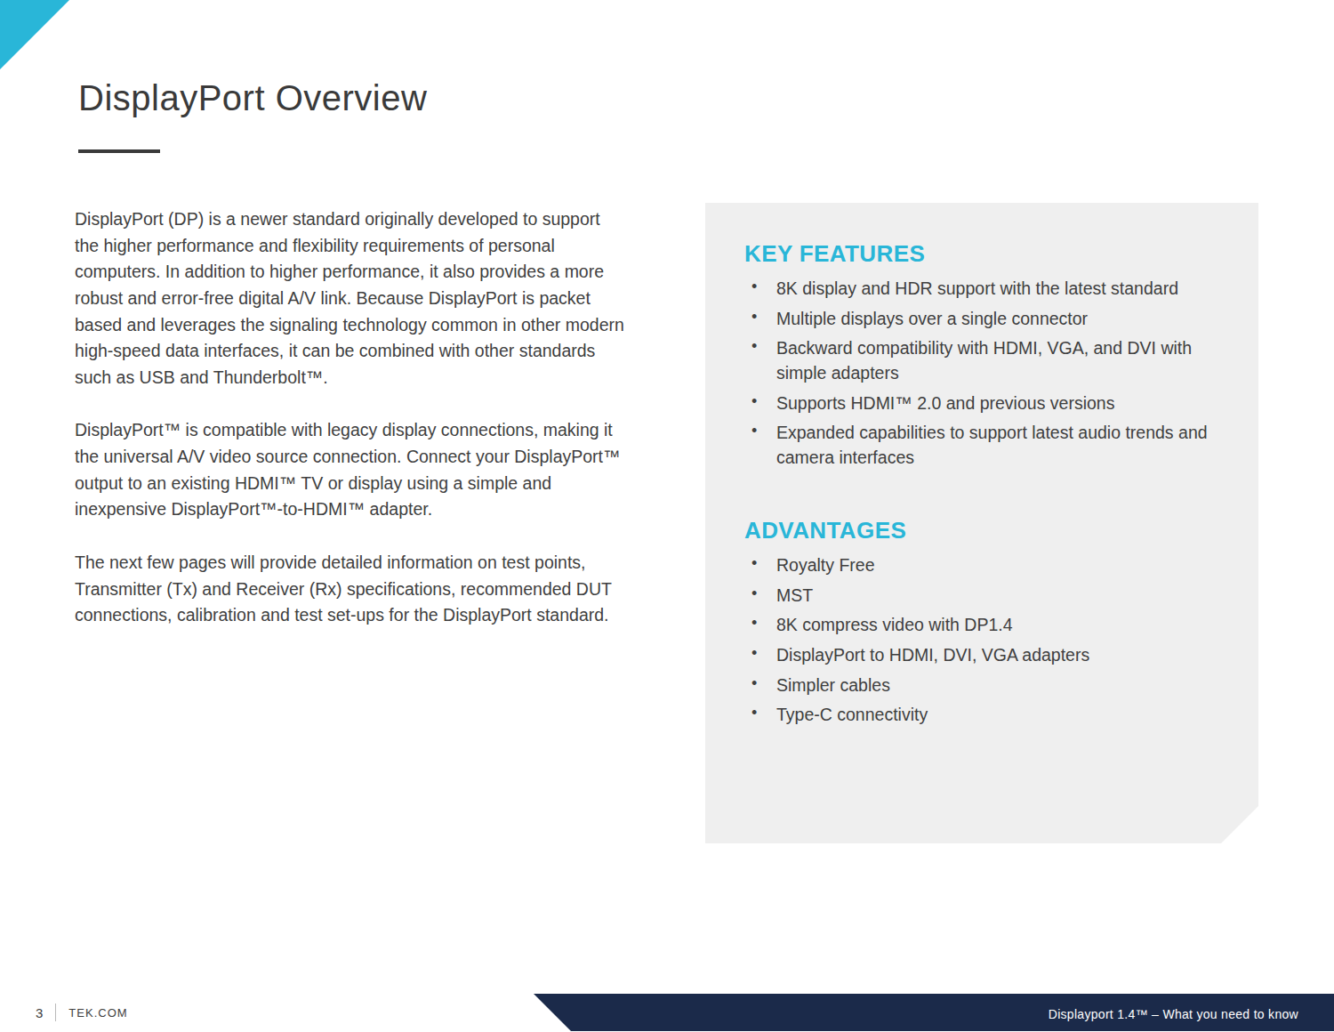DisplayPort Overview
DisplayPort (DP) is a newer standard originally developed to support the higher performance and flexibility requirements of personal computers. In addition to higher performance, it also provides a more robust and error-free digital A/V link. Because DisplayPort is packet based and leverages the signaling technology common in other modern high-speed data interfaces, it can be combined with other standards such as USB and Thunderbolt™.
DisplayPort™ is compatible with legacy display connections, making it the universal A/V video source connection. Connect your DisplayPort™ output to an existing HDMI™ TV or display using a simple and inexpensive DisplayPort™-to-HDMI™ adapter.
The next few pages will provide detailed information on test points, Transmitter (Tx) and Receiver (Rx) specifications, recommended DUT connections, calibration and test set-ups for the DisplayPort standard.
KEY FEATURES
8K display and HDR support with the latest standard
Multiple displays over a single connector
Backward compatibility with HDMI, VGA, and DVI with simple adapters
Supports HDMI™ 2.0 and previous versions
Expanded capabilities to support latest audio trends and camera interfaces
ADVANTAGES
Royalty Free
MST
8K compress video with DP1.4
DisplayPort to HDMI, DVI, VGA adapters
Simpler cables
Type-C connectivity
Displayport 1.4™ – What you need to know
3 TEK.COM